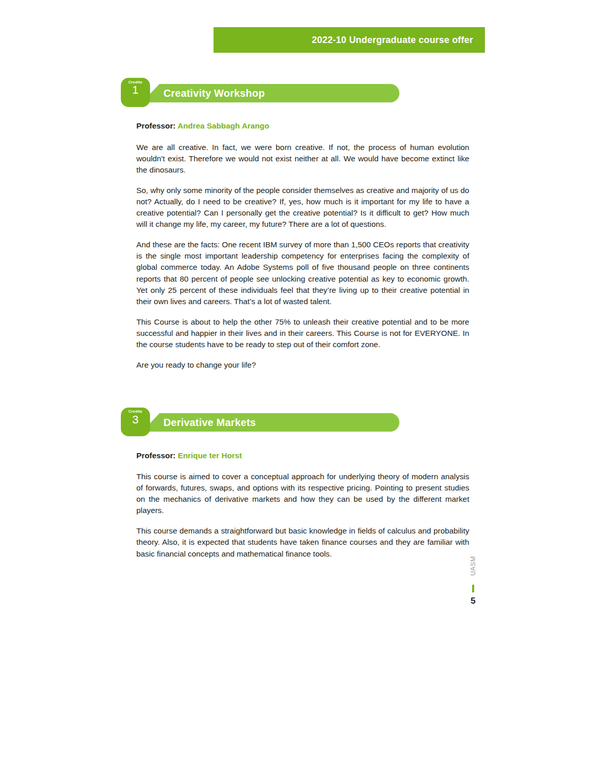2022-10 Undergraduate course offer
Credits 1
Creativity Workshop
Professor: Andrea Sabbagh Arango
We are all creative. In fact, we were born creative. If not, the process of human evolution wouldn't exist. Therefore we would not exist neither at all. We would have become extinct like the dinosaurs.
So, why only some minority of the people consider themselves as creative and majority of us do not? Actually, do I need to be creative? If, yes, how much is it important for my life to have a creative potential? Can I personally get the creative potential? Is it difficult to get? How much will it change my life, my career, my future? There are a lot of questions.
And these are the facts: One recent IBM survey of more than 1,500 CEOs reports that creativity is the single most important leadership competency for enterprises facing the complexity of global commerce today. An Adobe Systems poll of five thousand people on three continents reports that 80 percent of people see unlocking creative potential as key to economic growth. Yet only 25 percent of these individuals feel that they’re living up to their creative potential in their own lives and careers. That’s a lot of wasted talent.
This Course is about to help the other 75% to unleash their creative potential and to be more successful and happier in their lives and in their careers. This Course is not for EVERYONE. In the course students have to be ready to step out of their comfort zone.
Are you ready to change your life?
Credits 3
Derivative Markets
Professor: Enrique ter Horst
This course is aimed to cover a conceptual approach for underlying theory of modern analysis of forwards, futures, swaps, and options with its respective pricing. Pointing to present studies on the mechanics of derivative markets and how they can be used by the different market players.
This course demands a straightforward but basic knowledge in fields of calculus and probability theory. Also, it is expected that students have taken finance courses and they are familiar with basic financial concepts and mathematical finance tools.
UASM
5